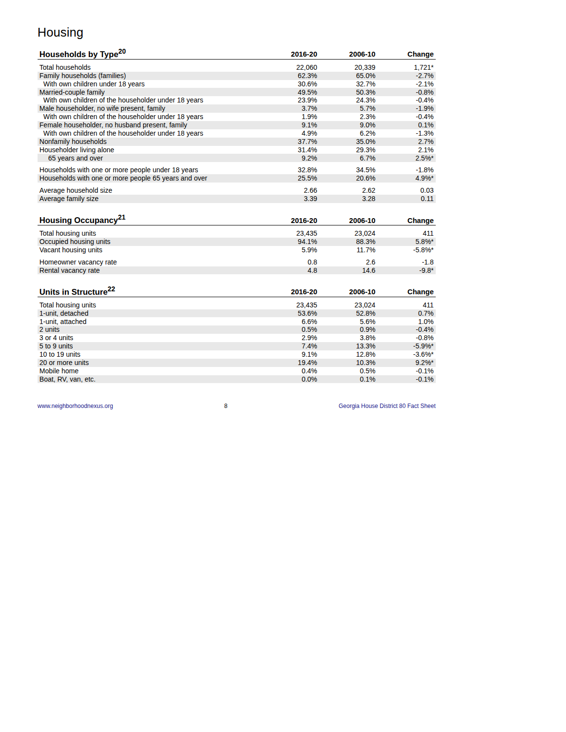Housing
| Households by Type 20 | 2016-20 | 2006-10 | Change |
| --- | --- | --- | --- |
| Total households | 22,060 | 20,339 | 1,721* |
| Family households (families) | 62.3% | 65.0% | -2.7% |
| With own children under 18 years | 30.6% | 32.7% | -2.1% |
| Married-couple family | 49.5% | 50.3% | -0.8% |
| With own children of the householder under 18 years | 23.9% | 24.3% | -0.4% |
| Male householder, no wife present, family | 3.7% | 5.7% | -1.9% |
| With own children of the householder under 18 years | 1.9% | 2.3% | -0.4% |
| Female householder, no husband present, family | 9.1% | 9.0% | 0.1% |
| With own children of the householder under 18 years | 4.9% | 6.2% | -1.3% |
| Nonfamily households | 37.7% | 35.0% | 2.7% |
| Householder living alone | 31.4% | 29.3% | 2.1% |
| 65 years and over | 9.2% | 6.7% | 2.5%* |
| Households with one or more people under 18 years | 32.8% | 34.5% | -1.8% |
| Households with one or more people 65 years and over | 25.5% | 20.6% | 4.9%* |
| Average household size | 2.66 | 2.62 | 0.03 |
| Average family size | 3.39 | 3.28 | 0.11 |
| Housing Occupancy 21 | 2016-20 | 2006-10 | Change |
| --- | --- | --- | --- |
| Total housing units | 23,435 | 23,024 | 411 |
| Occupied housing units | 94.1% | 88.3% | 5.8%* |
| Vacant housing units | 5.9% | 11.7% | -5.8%* |
| Homeowner vacancy rate | 0.8 | 2.6 | -1.8 |
| Rental vacancy rate | 4.8 | 14.6 | -9.8* |
| Units in Structure 22 | 2016-20 | 2006-10 | Change |
| --- | --- | --- | --- |
| Total housing units | 23,435 | 23,024 | 411 |
| 1-unit, detached | 53.6% | 52.8% | 0.7% |
| 1-unit, attached | 6.6% | 5.6% | 1.0% |
| 2 units | 0.5% | 0.9% | -0.4% |
| 3 or 4 units | 2.9% | 3.8% | -0.8% |
| 5 to 9 units | 7.4% | 13.3% | -5.9%* |
| 10 to 19 units | 9.1% | 12.8% | -3.6%* |
| 20 or more units | 19.4% | 10.3% | 9.2%* |
| Mobile home | 0.4% | 0.5% | -0.1% |
| Boat, RV, van, etc. | 0.0% | 0.1% | -0.1% |
www.neighborhoodnexus.org 8 Georgia House District 80 Fact Sheet